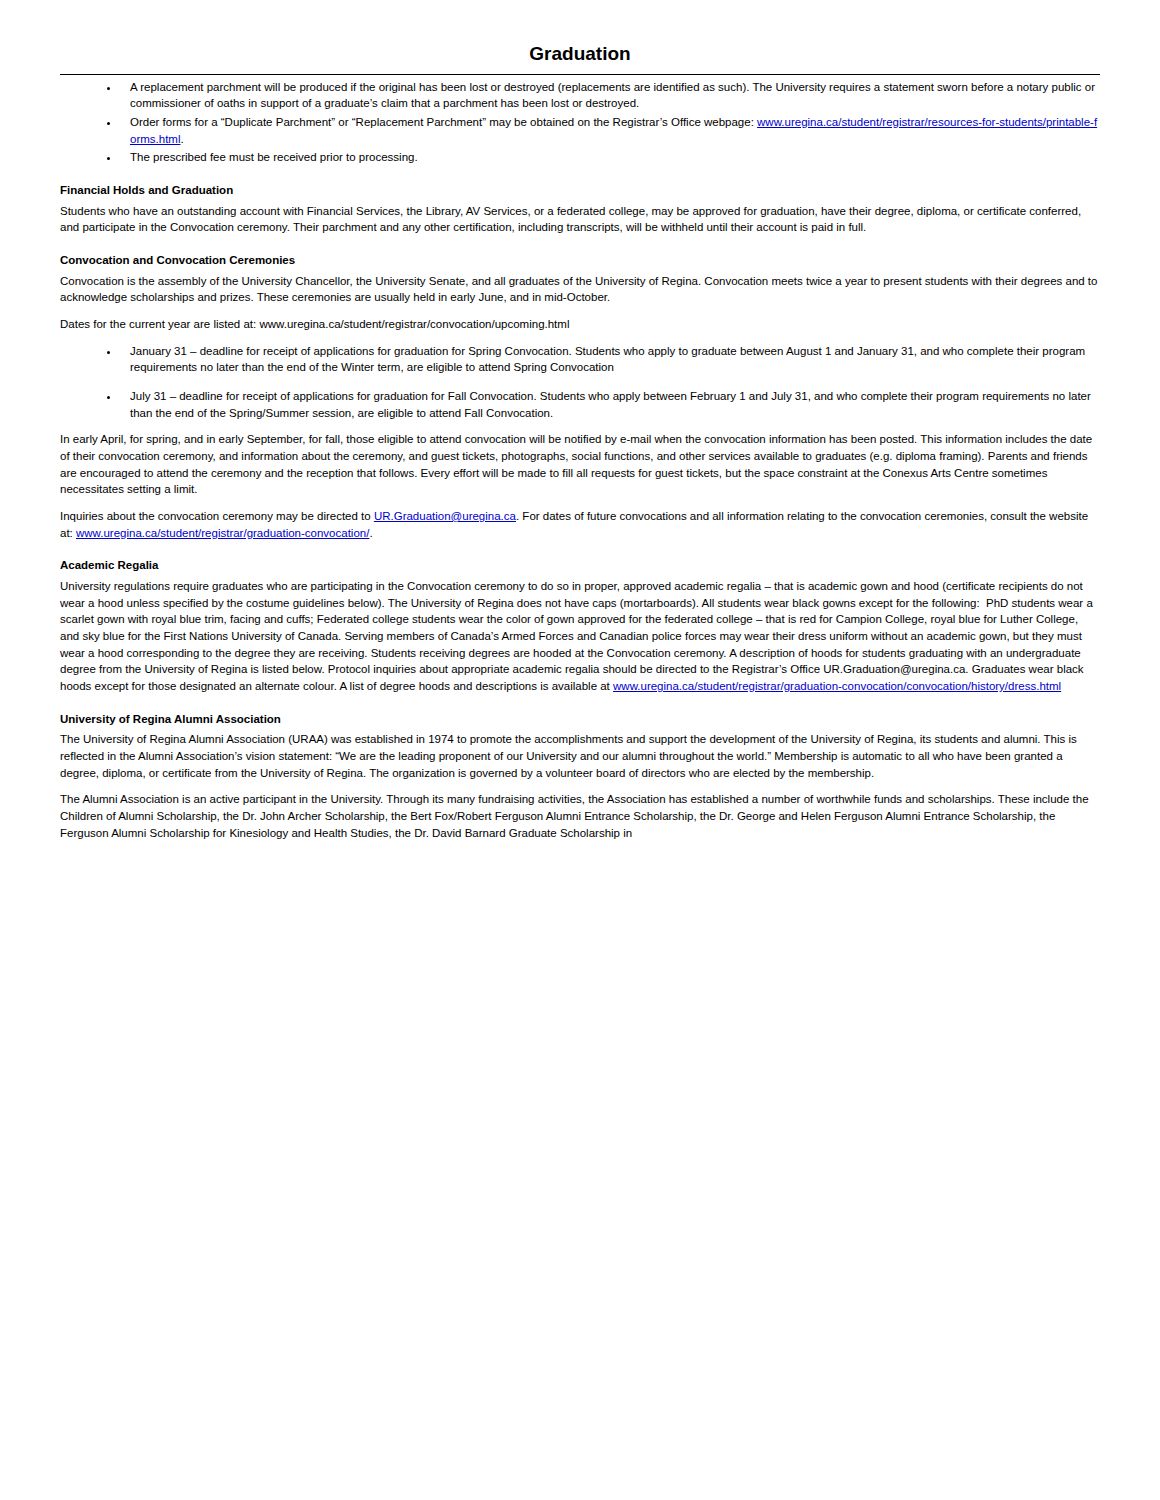Graduation
A replacement parchment will be produced if the original has been lost or destroyed (replacements are identified as such). The University requires a statement sworn before a notary public or commissioner of oaths in support of a graduate’s claim that a parchment has been lost or destroyed.
Order forms for a “Duplicate Parchment” or “Replacement Parchment” may be obtained on the Registrar’s Office webpage: www.uregina.ca/student/registrar/resources-for-students/printable-forms.html.
The prescribed fee must be received prior to processing.
Financial Holds and Graduation
Students who have an outstanding account with Financial Services, the Library, AV Services, or a federated college, may be approved for graduation, have their degree, diploma, or certificate conferred, and participate in the Convocation ceremony. Their parchment and any other certification, including transcripts, will be withheld until their account is paid in full.
Convocation and Convocation Ceremonies
Convocation is the assembly of the University Chancellor, the University Senate, and all graduates of the University of Regina. Convocation meets twice a year to present students with their degrees and to acknowledge scholarships and prizes. These ceremonies are usually held in early June, and in mid-October.
Dates for the current year are listed at: www.uregina.ca/student/registrar/convocation/upcoming.html
January 31 – deadline for receipt of applications for graduation for Spring Convocation. Students who apply to graduate between August 1 and January 31, and who complete their program requirements no later than the end of the Winter term, are eligible to attend Spring Convocation
July 31 – deadline for receipt of applications for graduation for Fall Convocation. Students who apply between February 1 and July 31, and who complete their program requirements no later than the end of the Spring/Summer session, are eligible to attend Fall Convocation.
In early April, for spring, and in early September, for fall, those eligible to attend convocation will be notified by e-mail when the convocation information has been posted. This information includes the date of their convocation ceremony, and information about the ceremony, and guest tickets, photographs, social functions, and other services available to graduates (e.g. diploma framing). Parents and friends are encouraged to attend the ceremony and the reception that follows. Every effort will be made to fill all requests for guest tickets, but the space constraint at the Conexus Arts Centre sometimes necessitates setting a limit.
Inquiries about the convocation ceremony may be directed to UR.Graduation@uregina.ca. For dates of future convocations and all information relating to the convocation ceremonies, consult the website at: www.uregina.ca/student/registrar/graduation-convocation/.
Academic Regalia
University regulations require graduates who are participating in the Convocation ceremony to do so in proper, approved academic regalia – that is academic gown and hood (certificate recipients do not wear a hood unless specified by the costume guidelines below). The University of Regina does not have caps (mortarboards). All students wear black gowns except for the following: PhD students wear a scarlet gown with royal blue trim, facing and cuffs; Federated college students wear the color of gown approved for the federated college – that is red for Campion College, royal blue for Luther College, and sky blue for the First Nations University of Canada. Serving members of Canada’s Armed Forces and Canadian police forces may wear their dress uniform without an academic gown, but they must wear a hood corresponding to the degree they are receiving. Students receiving degrees are hooded at the Convocation ceremony. A description of hoods for students graduating with an undergraduate degree from the University of Regina is listed below. Protocol inquiries about appropriate academic regalia should be directed to the Registrar’s Office UR.Graduation@uregina.ca. Graduates wear black hoods except for those designated an alternate colour. A list of degree hoods and descriptions is available at www.uregina.ca/student/registrar/graduation-convocation/convocation/history/dress.html
University of Regina Alumni Association
The University of Regina Alumni Association (URAA) was established in 1974 to promote the accomplishments and support the development of the University of Regina, its students and alumni. This is reflected in the Alumni Association’s vision statement: “We are the leading proponent of our University and our alumni throughout the world.” Membership is automatic to all who have been granted a degree, diploma, or certificate from the University of Regina. The organization is governed by a volunteer board of directors who are elected by the membership.
The Alumni Association is an active participant in the University. Through its many fundraising activities, the Association has established a number of worthwhile funds and scholarships. These include the Children of Alumni Scholarship, the Dr. John Archer Scholarship, the Bert Fox/Robert Ferguson Alumni Entrance Scholarship, the Dr. George and Helen Ferguson Alumni Entrance Scholarship, the Ferguson Alumni Scholarship for Kinesiology and Health Studies, the Dr. David Barnard Graduate Scholarship in